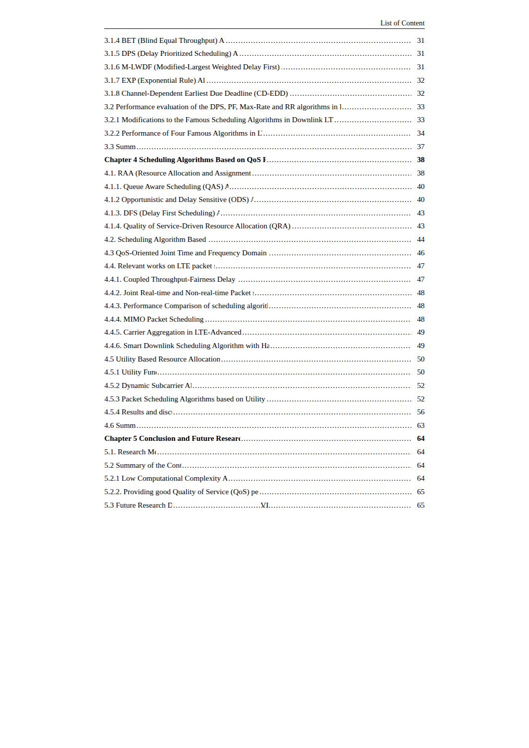List of Content
3.1.4 BET (Blind Equal Throughput) Algorithm.......................................................................................... 31
3.1.5 DPS (Delay Prioritized Scheduling) Algorithm.................................................................................. 31
3.1.6 M-LWDF (Modified-Largest Weighted Delay First) Algorithm............................................................ 31
3.1.7 EXP (Exponential Rule) Algorithm..................................................................................................... 32
3.1.8 Channel-Dependent Earliest Due Deadline (CD-EDD) Algorithm......................................................... 32
3.2 Performance evaluation of the DPS, PF, Max-Rate and RR algorithms in LTE System................................ 33
3.2.1 Modifications to the Famous Scheduling Algorithms in Downlink LTE Systems................................... 33
3.2.2 Performance of Four Famous Algorithms in LTE system....................................................................... 34
3.3 Summary................................................................................................................................................. 37
Chapter 4 Scheduling Algorithms Based on QoS Requirements......................................................................... 38
4.1. RAA (Resource Allocation and Assignment) Algorithm............................................................................... 38
4.1.1. Queue Aware Scheduling (QAS) Algorithm......................................................................................... 40
4.1.2 Opportunistic and Delay Sensitive (ODS) Algorithm........................................................................... 40
4.1.3. DFS (Delay First Scheduling) Algorithm............................................................................................... 43
4.1.4. Quality of Service-Driven Resource Allocation (QRA) Algorithm........................................................ 43
4.2. Scheduling Algorithm Based on Matrix......................................................................................................... 44
4.3 QoS-Oriented Joint Time and Frequency Domain Scheduling..................................................................... 46
4.4. Relevant works on LTE packet scheduling..................................................................................................... 47
4.4.1. Coupled Throughput-Fairness Delay Scheduler..................................................................................... 47
4.4.2. Joint Real-time and Non-real-time Packet scheduling............................................................................ 48
4.4.3. Performance Comparison of scheduling algorithms in ns3.................................................................... 48
4.4.4. MIMO Packet Scheduling in LTE..................................................................................................... 48
4.4.5. Carrier Aggregation in LTE-Advanced Networks................................................................................... 49
4.4.6. Smart Downlink Scheduling Algorithm with Hard Handoff.................................................................... 49
4.5 Utility Based Resource Allocation Algorithm.................................................................................................. 50
4.5.1 Utility Function................................................................................................................................. 50
4.5.2 Dynamic Subcarrier Allocation................................................................................................................. 52
4.5.3 Packet Scheduling Algorithms based on Utility Functions..................................................................... 52
4.5.4 Results and discussion......................................................................................................................... 56
4.6 Summary................................................................................................................................................. 63
Chapter 5 Conclusion and Future Research Direction....................................................................................... 64
5.1. Research Methods......................................................................................................................................... 64
5.2 Summary of the Contribution......................................................................................................................... 64
5.2.1 Low Computational Complexity Algorithm......................................................................................... 64
5.2.2. Providing good Quality of Service (QoS) performance......................................................................... 65
5.3 Future Research Direction................................................................................................................................. 65
VI